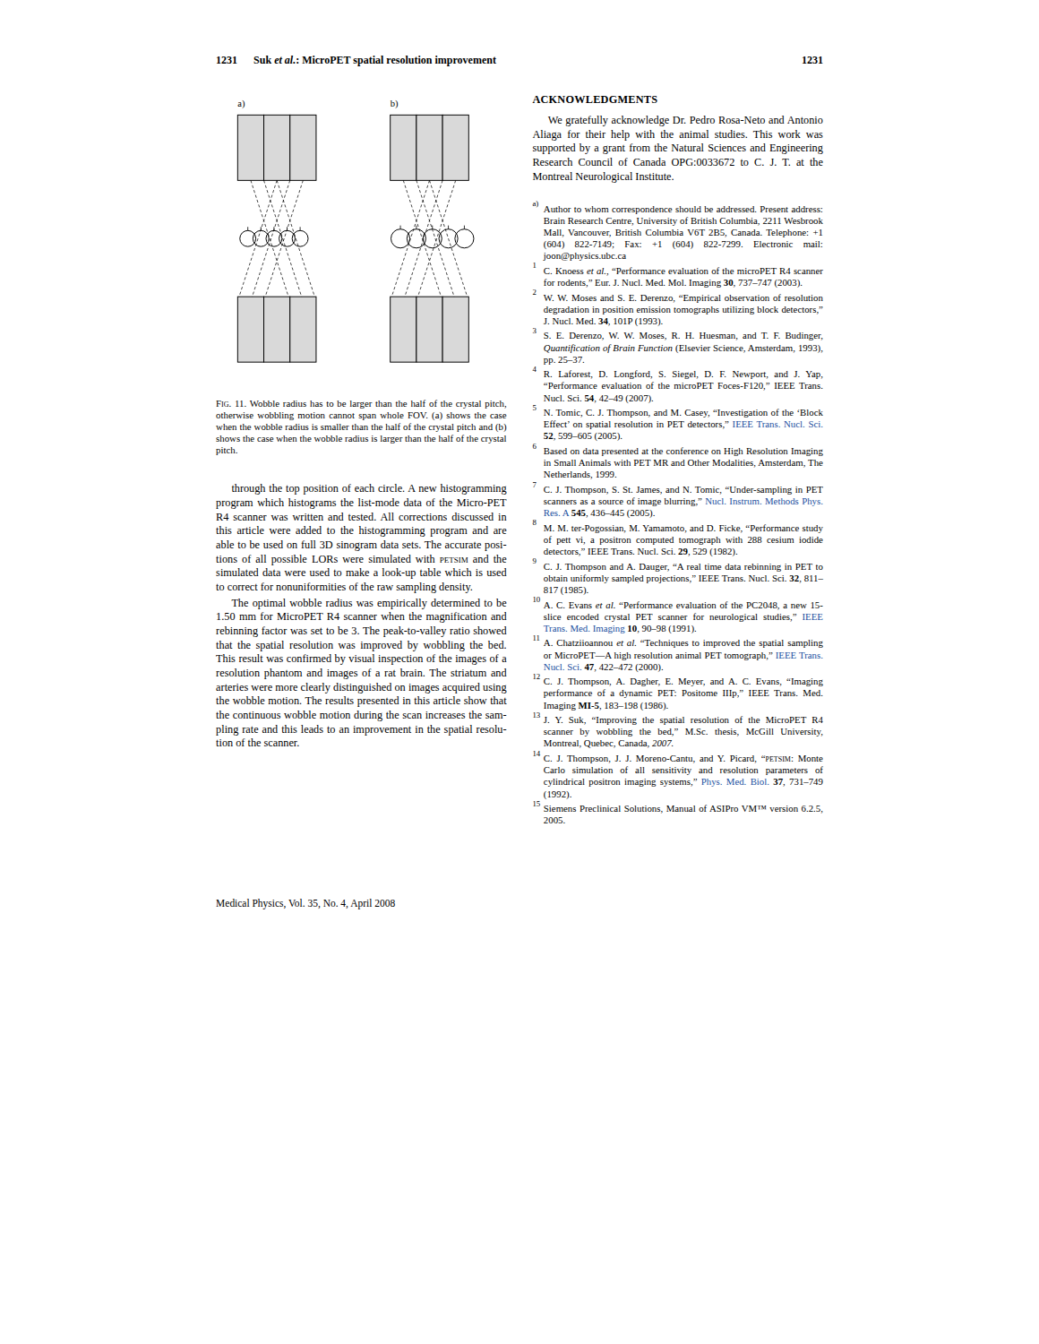1231 Suk et al.: MicroPET spatial resolution improvement
1231
a) b)
Fig. 11. Wobble radius has to be larger than the half of the crystal pitch, otherwise wobbling motion cannot span whole FOV. (a) shows the case when the wobble radius is smaller than the half of the crystal pitch and (b) shows the case when the wobble radius is larger than the half of the crystal pitch.
through the top position of each circle. A new histogramming program which histograms the list-mode data of the Micro-PET R4 scanner was written and tested. All corrections discussed in this article were added to the histogramming program and are able to be used on full 3D sinogram data sets. The accurate positions of all possible LORs were simulated with petsim and the simulated data were used to make a look-up table which is used to correct for nonuniformities of the raw sampling density.
The optimal wobble radius was empirically determined to be 1.50 mm for MicroPET R4 scanner when the magnification and rebinning factor was set to be 3. The peak-to-valley ratio showed that the spatial resolution was improved by wobbling the bed. This result was confirmed by visual inspection of the images of a resolution phantom and images of a rat brain. The striatum and arteries were more clearly distinguished on images acquired using the wobble motion. The results presented in this article show that the continuous wobble motion during the scan increases the sampling rate and this leads to an improvement in the spatial resolution of the scanner.
Acknowledgments
We gratefully acknowledge Dr. Pedro Rosa-Neto and Antonio Aliaga for their help with the animal studies. This work was supported by a grant from the Natural Sciences and Engineering Research Council of Canada OPG:0033672 to C. J. T. at the Montreal Neurological Institute.
a) Author to whom correspondence should be addressed. Present address: Brain Research Centre, University of British Columbia, 2211 Wesbrook Mall, Vancouver, British Columbia V6T 2B5, Canada. Telephone: +1 (604) 822-7149; Fax: +1 (604) 822-7299. Electronic mail: joon@physics.ubc.ca
1 C. Knoess et al., “Performance evaluation of the microPET R4 scanner for rodents,” Eur. J. Nucl. Med. Mol. Imaging 30, 737–747 (2003).
2 W. W. Moses and S. E. Derenzo, “Empirical observation of resolution degradation in position emission tomographs utilizing block detectors,” J. Nucl. Med. 34, 101P (1993).
3 S. E. Derenzo, W. W. Moses, R. H. Huesman, and T. F. Budinger, Quantification of Brain Function (Elsevier Science, Amsterdam, 1993), pp. 25–37.
4 R. Laforest, D. Longford, S. Siegel, D. F. Newport, and J. Yap, “Performance evaluation of the microPET Foces-F120,” IEEE Trans. Nucl. Sci. 54, 42–49 (2007).
5 N. Tomic, C. J. Thompson, and M. Casey, “Investigation of the ‘Block Effect’ on spatial resolution in PET detectors,” IEEE Trans. Nucl. Sci. 52, 599–605 (2005).
6 Based on data presented at the conference on High Resolution Imaging in Small Animals with PET MR and Other Modalities, Amsterdam, The Netherlands, 1999.
7 C. J. Thompson, S. St. James, and N. Tomic, “Under-sampling in PET scanners as a source of image blurring,” Nucl. Instrum. Methods Phys. Res. A 545, 436–445 (2005).
8 M. M. ter-Pogossian, M. Yamamoto, and D. Ficke, “Performance study of pett vi, a positron computed tomograph with 288 cesium iodide detectors,” IEEE Trans. Nucl. Sci. 29, 529 (1982).
9 C. J. Thompson and A. Dauger, “A real time data rebinning in PET to obtain uniformly sampled projections,” IEEE Trans. Nucl. Sci. 32, 811–817 (1985).
10 A. C. Evans et al. “Performance evaluation of the PC2048, a new 15-slice encoded crystal PET scanner for neurological studies,” IEEE Trans. Med. Imaging 10, 90–98 (1991).
11 A. Chatziioannou et al. “Techniques to improved the spatial sampling or MicroPET—A high resolution animal PET tomograph,” IEEE Trans. Nucl. Sci. 47, 422–472 (2000).
12 C. J. Thompson, A. Dagher, E. Meyer, and A. C. Evans, “Imaging performance of a dynamic PET: Positome IIIp,” IEEE Trans. Med. Imaging MI-5, 183–198 (1986).
13 J. Y. Suk, “Improving the spatial resolution of the MicroPET R4 scanner by wobbling the bed,” M.Sc. thesis, McGill University, Montreal, Quebec, Canada, 2007.
14 C. J. Thompson, J. J. Moreno-Cantu, and Y. Picard, “petsim: Monte Carlo simulation of all sensitivity and resolution parameters of cylindrical positron imaging systems,” Phys. Med. Biol. 37, 731–749 (1992).
15 Siemens Preclinical Solutions, Manual of ASIPro VM™ version 6.2.5, 2005.
Medical Physics, Vol. 35, No. 4, April 2008